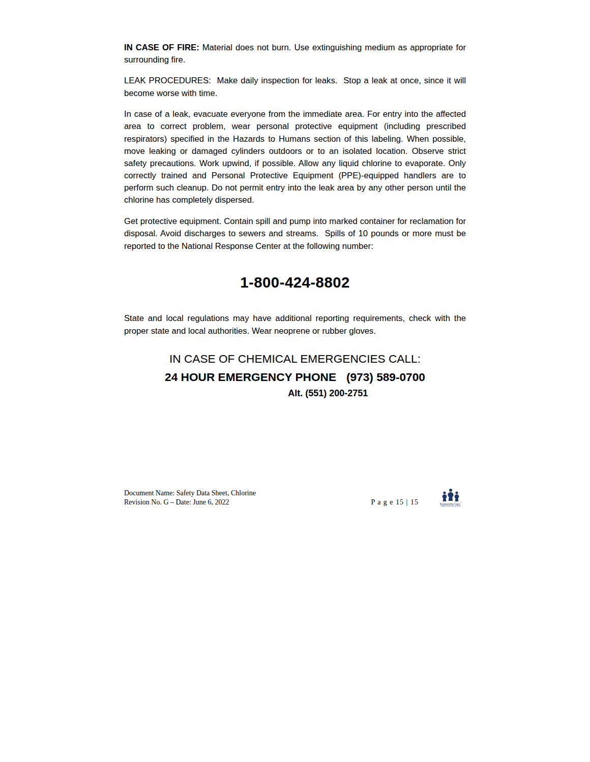IN CASE OF FIRE: Material does not burn. Use extinguishing medium as appropriate for surrounding fire.
LEAK PROCEDURES: Make daily inspection for leaks. Stop a leak at once, since it will become worse with time.
In case of a leak, evacuate everyone from the immediate area. For entry into the affected area to correct problem, wear personal protective equipment (including prescribed respirators) specified in the Hazards to Humans section of this labeling. When possible, move leaking or damaged cylinders outdoors or to an isolated location. Observe strict safety precautions. Work upwind, if possible. Allow any liquid chlorine to evaporate. Only correctly trained and Personal Protective Equipment (PPE)-equipped handlers are to perform such cleanup. Do not permit entry into the leak area by any other person until the chlorine has completely dispersed.
Get protective equipment. Contain spill and pump into marked container for reclamation for disposal. Avoid discharges to sewers and streams. Spills of 10 pounds or more must be reported to the National Response Center at the following number:
1-800-424-8802
State and local regulations may have additional reporting requirements, check with the proper state and local authorities. Wear neoprene or rubber gloves.
IN CASE OF CHEMICAL EMERGENCIES CALL:
24 HOUR EMERGENCY PHONE (973) 589-0700
Alt. (551) 200-2751
Document Name: Safety Data Sheet, Chlorine
Revision No. G – Date: June 6, 2022
P a g e 15 | 15
Responsible Care®
Good Chemistry at Work